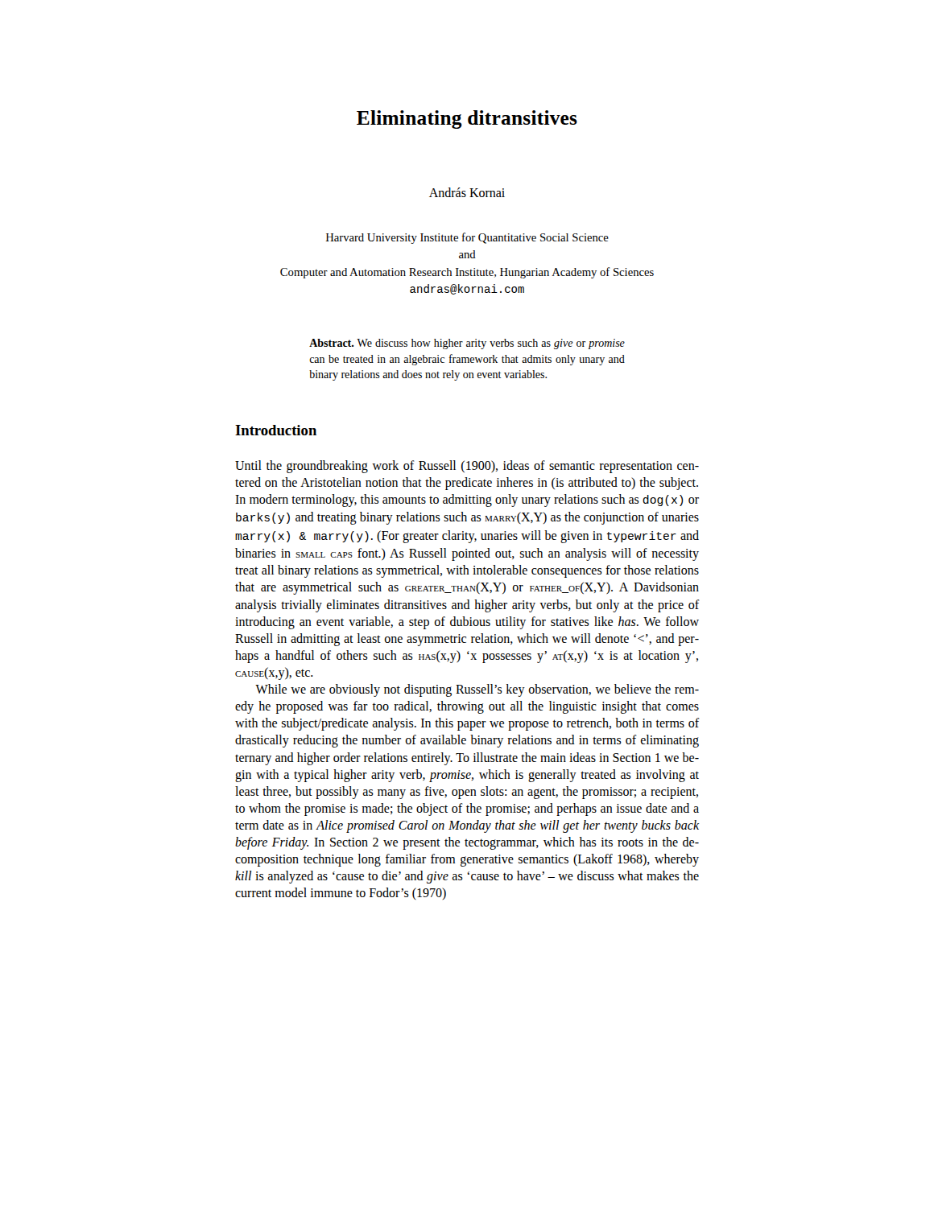Eliminating ditransitives
András Kornai
Harvard University Institute for Quantitative Social Science
and
Computer and Automation Research Institute, Hungarian Academy of Sciences
andras@kornai.com
Abstract. We discuss how higher arity verbs such as give or promise can be treated in an algebraic framework that admits only unary and binary relations and does not rely on event variables.
Introduction
Until the groundbreaking work of Russell (1900), ideas of semantic representation centered on the Aristotelian notion that the predicate inheres in (is attributed to) the subject. In modern terminology, this amounts to admitting only unary relations such as dog(x) or barks(y) and treating binary relations such as marry(X,Y) as the conjunction of unaries marry(x) & marry(y). (For greater clarity, unaries will be given in typewriter and binaries in small caps font.) As Russell pointed out, such an analysis will of necessity treat all binary relations as symmetrical, with intolerable consequences for those relations that are asymmetrical such as greater_than(X,Y) or father_of(X,Y). A Davidsonian analysis trivially eliminates ditransitives and higher arity verbs, but only at the price of introducing an event variable, a step of dubious utility for statives like has. We follow Russell in admitting at least one asymmetric relation, which we will denote ‘<’, and perhaps a handful of others such as has(x,y) ‘x possesses y’ at(x,y) ‘x is at location y’, cause(x,y), etc.
While we are obviously not disputing Russell’s key observation, we believe the remedy he proposed was far too radical, throwing out all the linguistic insight that comes with the subject/predicate analysis. In this paper we propose to retrench, both in terms of drastically reducing the number of available binary relations and in terms of eliminating ternary and higher order relations entirely. To illustrate the main ideas in Section 1 we begin with a typical higher arity verb, promise, which is generally treated as involving at least three, but possibly as many as five, open slots: an agent, the promissor; a recipient, to whom the promise is made; the object of the promise; and perhaps an issue date and a term date as in Alice promised Carol on Monday that she will get her twenty bucks back before Friday. In Section 2 we present the tectogrammar, which has its roots in the decomposition technique long familiar from generative semantics (Lakoff 1968), whereby kill is analyzed as ‘cause to die’ and give as ‘cause to have’ – we discuss what makes the current model immune to Fodor’s (1970)